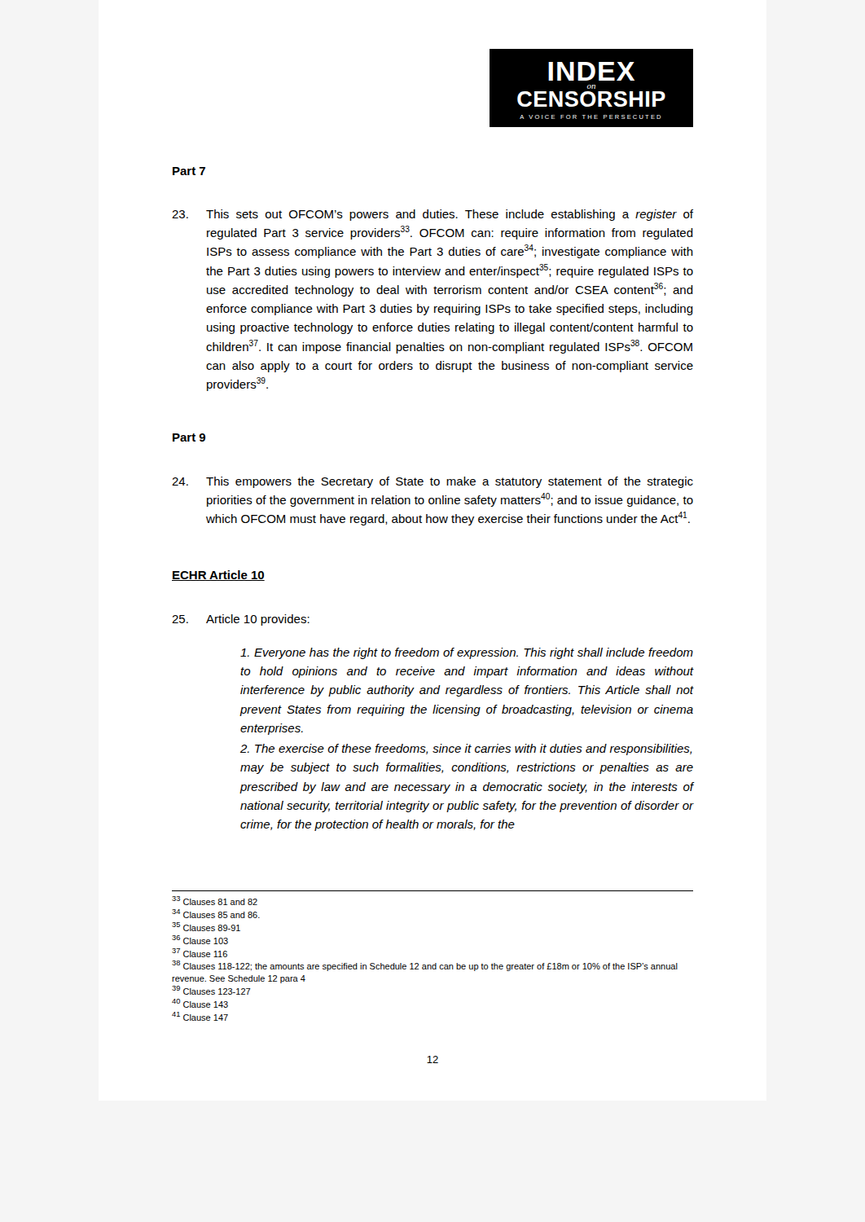INDEX on CENSORSHIP A VOICE FOR THE PERSECUTED
Part 7
23. This sets out OFCOM’s powers and duties. These include establishing a register of regulated Part 3 service providers33. OFCOM can: require information from regulated ISPs to assess compliance with the Part 3 duties of care34; investigate compliance with the Part 3 duties using powers to interview and enter/inspect35; require regulated ISPs to use accredited technology to deal with terrorism content and/or CSEA content36; and enforce compliance with Part 3 duties by requiring ISPs to take specified steps, including using proactive technology to enforce duties relating to illegal content/content harmful to children37. It can impose financial penalties on non-compliant regulated ISPs38. OFCOM can also apply to a court for orders to disrupt the business of non-compliant service providers39.
Part 9
24. This empowers the Secretary of State to make a statutory statement of the strategic priorities of the government in relation to online safety matters40; and to issue guidance, to which OFCOM must have regard, about how they exercise their functions under the Act41.
ECHR Article 10
25. Article 10 provides:
1. Everyone has the right to freedom of expression. This right shall include freedom to hold opinions and to receive and impart information and ideas without interference by public authority and regardless of frontiers. This Article shall not prevent States from requiring the licensing of broadcasting, television or cinema enterprises.
2. The exercise of these freedoms, since it carries with it duties and responsibilities, may be subject to such formalities, conditions, restrictions or penalties as are prescribed by law and are necessary in a democratic society, in the interests of national security, territorial integrity or public safety, for the prevention of disorder or crime, for the protection of health or morals, for the
33 Clauses 81 and 82
34 Clauses 85 and 86.
35 Clauses 89-91
36 Clause 103
37 Clause 116
38 Clauses 118-122; the amounts are specified in Schedule 12 and can be up to the greater of £18m or 10% of the ISP’s annual revenue. See Schedule 12 para 4
39 Clauses 123-127
40 Clause 143
41 Clause 147
12